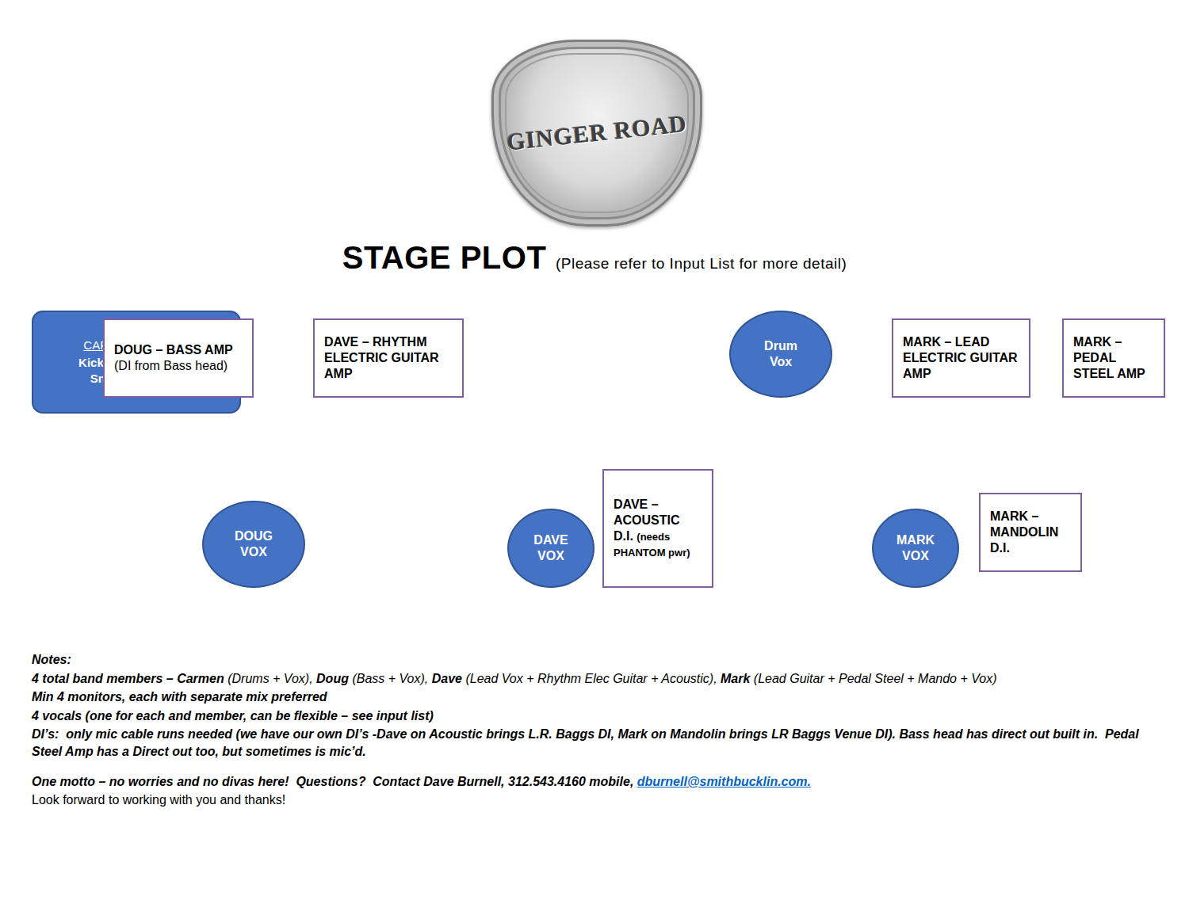GINGER ROAD
STAGE PLOT (Please refer to Input List for more detail)
DOUG – BASS AMP (DI from Bass head)
DAVE – RHYTHM ELECTRIC GUITAR AMP
CARMEN - DRUMS
Kick, rack, floor, HH,
Snare , Cymbals
Drum
Vox
MARK – LEAD ELECTRIC GUITAR AMP
MARK – PEDAL STEEL AMP
DOUG
VOX
DAVE
VOX
DAVE – ACOUSTIC D.I. (needs PHANTOM pwr)
MARK
VOX
MARK – MANDOLIN D.I.
Notes:
4 total band members – Carmen (Drums + Vox), Doug (Bass + Vox), Dave (Lead Vox + Rhythm Elec Guitar + Acoustic), Mark (Lead Guitar + Pedal Steel + Mando + Vox)
Min 4 monitors, each with separate mix preferred
4 vocals (one for each and member, can be flexible – see input list)
DI’s: only mic cable runs needed (we have our own DI’s -Dave on Acoustic brings L.R. Baggs DI, Mark on Mandolin brings LR Baggs Venue DI). Bass head has direct out built in. Pedal Steel Amp has a Direct out too, but sometimes is mic’d.
One motto – no worries and no divas here! Questions? Contact Dave Burnell, 312.543.4160 mobile, dburnell@smithbucklin.com.
Look forward to working with you and thanks!